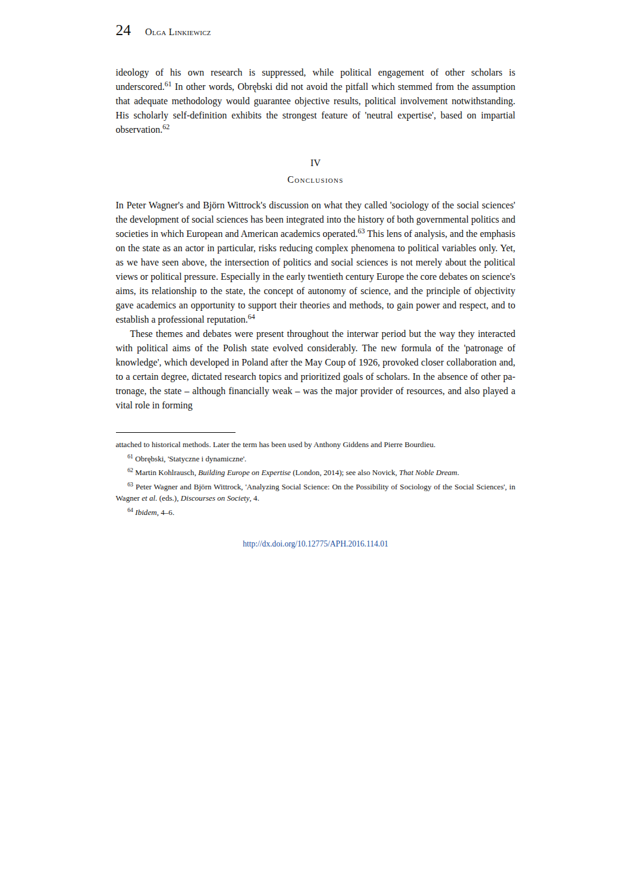24 Olga Linkiewicz
ideology of his own research is suppressed, while political engagement of other scholars is underscored.61 In other words, Obrębski did not avoid the pitfall which stemmed from the assumption that adequate methodology would guarantee objective results, political involvement notwithstanding. His scholarly self-definition exhibits the strongest feature of 'neutral expertise', based on impartial observation.62
IV
Conclusions
In Peter Wagner's and Björn Wittrock's discussion on what they called 'sociology of the social sciences' the development of social sciences has been integrated into the history of both governmental politics and societies in which European and American academics operated.63 This lens of analysis, and the emphasis on the state as an actor in particular, risks reducing complex phenomena to political variables only. Yet, as we have seen above, the intersection of politics and social sciences is not merely about the political views or political pressure. Especially in the early twentieth century Europe the core debates on science's aims, its relationship to the state, the concept of autonomy of science, and the principle of objectivity gave academics an opportunity to support their theories and methods, to gain power and respect, and to establish a professional reputation.64
These themes and debates were present throughout the interwar period but the way they interacted with political aims of the Polish state evolved considerably. The new formula of the 'patronage of knowledge', which developed in Poland after the May Coup of 1926, provoked closer collaboration and, to a certain degree, dictated research topics and prioritized goals of scholars. In the absence of other patronage, the state – although financially weak – was the major provider of resources, and also played a vital role in forming
attached to historical methods. Later the term has been used by Anthony Giddens and Pierre Bourdieu.
61 Obrębski, 'Statyczne i dynamiczne'.
62 Martin Kohlrausch, Building Europe on Expertise (London, 2014); see also Novick, That Noble Dream.
63 Peter Wagner and Björn Wittrock, 'Analyzing Social Science: On the Possibility of Sociology of the Social Sciences', in Wagner et al. (eds.), Discourses on Society, 4.
64 Ibidem, 4–6.
http://dx.doi.org/10.12775/APH.2016.114.01